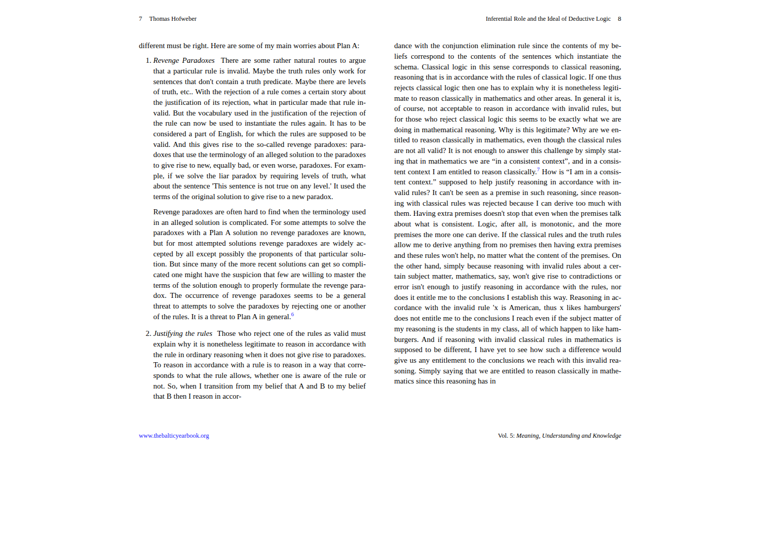7 Thomas Hofweber
Inferential Role and the Ideal of Deductive Logic 8
different must be right. Here are some of my main worries about Plan A:
Revenge Paradoxes There are some rather natural routes to argue that a particular rule is invalid. Maybe the truth rules only work for sentences that don't contain a truth predicate. Maybe there are levels of truth, etc.. With the rejection of a rule comes a certain story about the justification of its rejection, what in particular made that rule invalid. But the vocabulary used in the justification of the rejection of the rule can now be used to instantiate the rules again. It has to be considered a part of English, for which the rules are supposed to be valid. And this gives rise to the so-called revenge paradoxes: paradoxes that use the terminology of an alleged solution to the paradoxes to give rise to new, equally bad, or even worse, paradoxes. For example, if we solve the liar paradox by requiring levels of truth, what about the sentence 'This sentence is not true on any level.' It used the terms of the original solution to give rise to a new paradox.
Revenge paradoxes are often hard to find when the terminology used in an alleged solution is complicated. For some attempts to solve the paradoxes with a Plan A solution no revenge paradoxes are known, but for most attempted solutions revenge paradoxes are widely accepted by all except possibly the proponents of that particular solution. But since many of the more recent solutions can get so complicated one might have the suspicion that few are willing to master the terms of the solution enough to properly formulate the revenge paradox. The occurrence of revenge paradoxes seems to be a general threat to attempts to solve the paradoxes by rejecting one or another of the rules. It is a threat to Plan A in general.6
Justifying the rules Those who reject one of the rules as valid must explain why it is nonetheless legitimate to reason in accordance with the rule in ordinary reasoning when it does not give rise to paradoxes. To reason in accordance with a rule is to reason in a way that corresponds to what the rule allows, whether one is aware of the rule or not. So, when I transition from my belief that A and B to my belief that B then I reason in accor-
dance with the conjunction elimination rule since the contents of my beliefs correspond to the contents of the sentences which instantiate the schema. Classical logic in this sense corresponds to classical reasoning, reasoning that is in accordance with the rules of classical logic. If one thus rejects classical logic then one has to explain why it is nonetheless legitimate to reason classically in mathematics and other areas. In general it is, of course, not acceptable to reason in accordance with invalid rules, but for those who reject classical logic this seems to be exactly what we are doing in mathematical reasoning. Why is this legitimate? Why are we entitled to reason classically in mathematics, even though the classical rules are not all valid? It is not enough to answer this challenge by simply stating that in mathematics we are “in a consistent context”, and in a consistent context I am entitled to reason classically.7 How is “I am in a consistent context.” supposed to help justify reasoning in accordance with invalid rules? It can't be seen as a premise in such reasoning, since reasoning with classical rules was rejected because I can derive too much with them. Having extra premises doesn't stop that even when the premises talk about what is consistent. Logic, after all, is monotonic, and the more premises the more one can derive. If the classical rules and the truth rules allow me to derive anything from no premises then having extra premises and these rules won't help, no matter what the content of the premises. On the other hand, simply because reasoning with invalid rules about a certain subject matter, mathematics, say, won't give rise to contradictions or error isn't enough to justify reasoning in accordance with the rules, nor does it entitle me to the conclusions I establish this way. Reasoning in accordance with the invalid rule 'x is American, thus x likes hamburgers' does not entitle me to the conclusions I reach even if the subject matter of my reasoning is the students in my class, all of which happen to like hamburgers. And if reasoning with invalid classical rules in mathematics is supposed to be different, I have yet to see how such a difference would give us any entitlement to the conclusions we reach with this invalid reasoning. Simply saying that we are entitled to reason classically in mathematics since this reasoning has in
www.thebalticyearbook.org Vol. 5: Meaning, Understanding and Knowledge